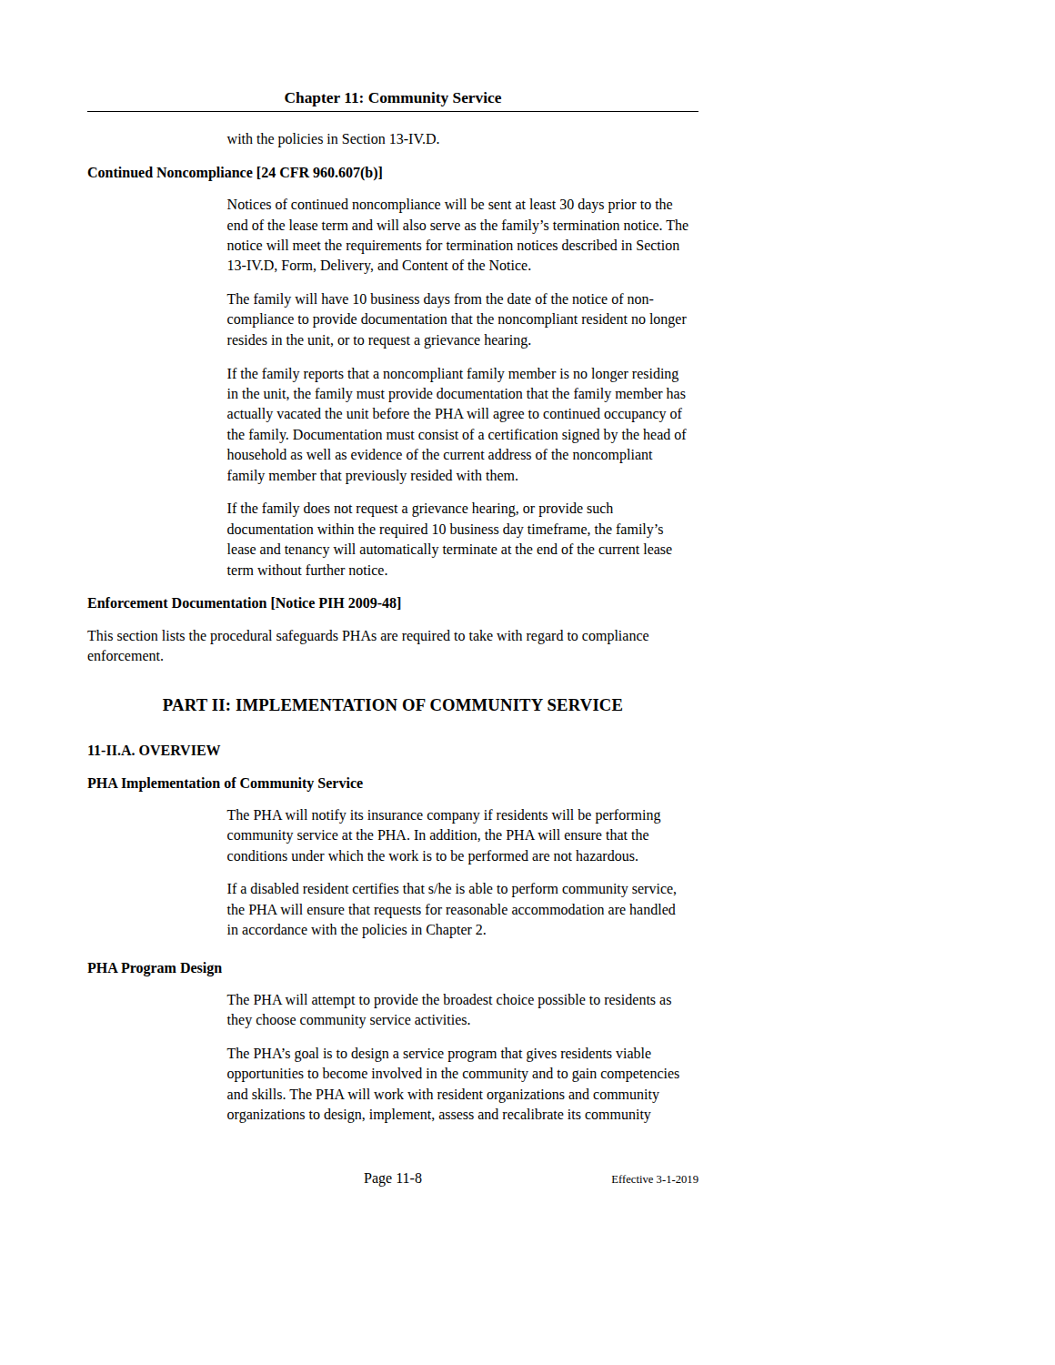Chapter 11: Community Service
with the policies in Section 13-IV.D.
Continued Noncompliance [24 CFR 960.607(b)]
Notices of continued noncompliance will be sent at least 30 days prior to the end of the lease term and will also serve as the family’s termination notice. The notice will meet the requirements for termination notices described in Section 13-IV.D, Form, Delivery, and Content of the Notice.
The family will have 10 business days from the date of the notice of non-compliance to provide documentation that the noncompliant resident no longer resides in the unit, or to request a grievance hearing.
If the family reports that a noncompliant family member is no longer residing in the unit, the family must provide documentation that the family member has actually vacated the unit before the PHA will agree to continued occupancy of the family. Documentation must consist of a certification signed by the head of household as well as evidence of the current address of the noncompliant family member that previously resided with them.
If the family does not request a grievance hearing, or provide such documentation within the required 10 business day timeframe, the family’s lease and tenancy will automatically terminate at the end of the current lease term without further notice.
Enforcement Documentation [Notice PIH 2009-48]
This section lists the procedural safeguards PHAs are required to take with regard to compliance enforcement.
PART II: IMPLEMENTATION OF COMMUNITY SERVICE
11-II.A. OVERVIEW
PHA Implementation of Community Service
The PHA will notify its insurance company if residents will be performing community service at the PHA. In addition, the PHA will ensure that the conditions under which the work is to be performed are not hazardous.
If a disabled resident certifies that s/he is able to perform community service, the PHA will ensure that requests for reasonable accommodation are handled in accordance with the policies in Chapter 2.
PHA Program Design
The PHA will attempt to provide the broadest choice possible to residents as they choose community service activities.
The PHA’s goal is to design a service program that gives residents viable opportunities to become involved in the community and to gain competencies and skills. The PHA will work with resident organizations and community organizations to design, implement, assess and recalibrate its community
Page 11-8
Effective 3-1-2019